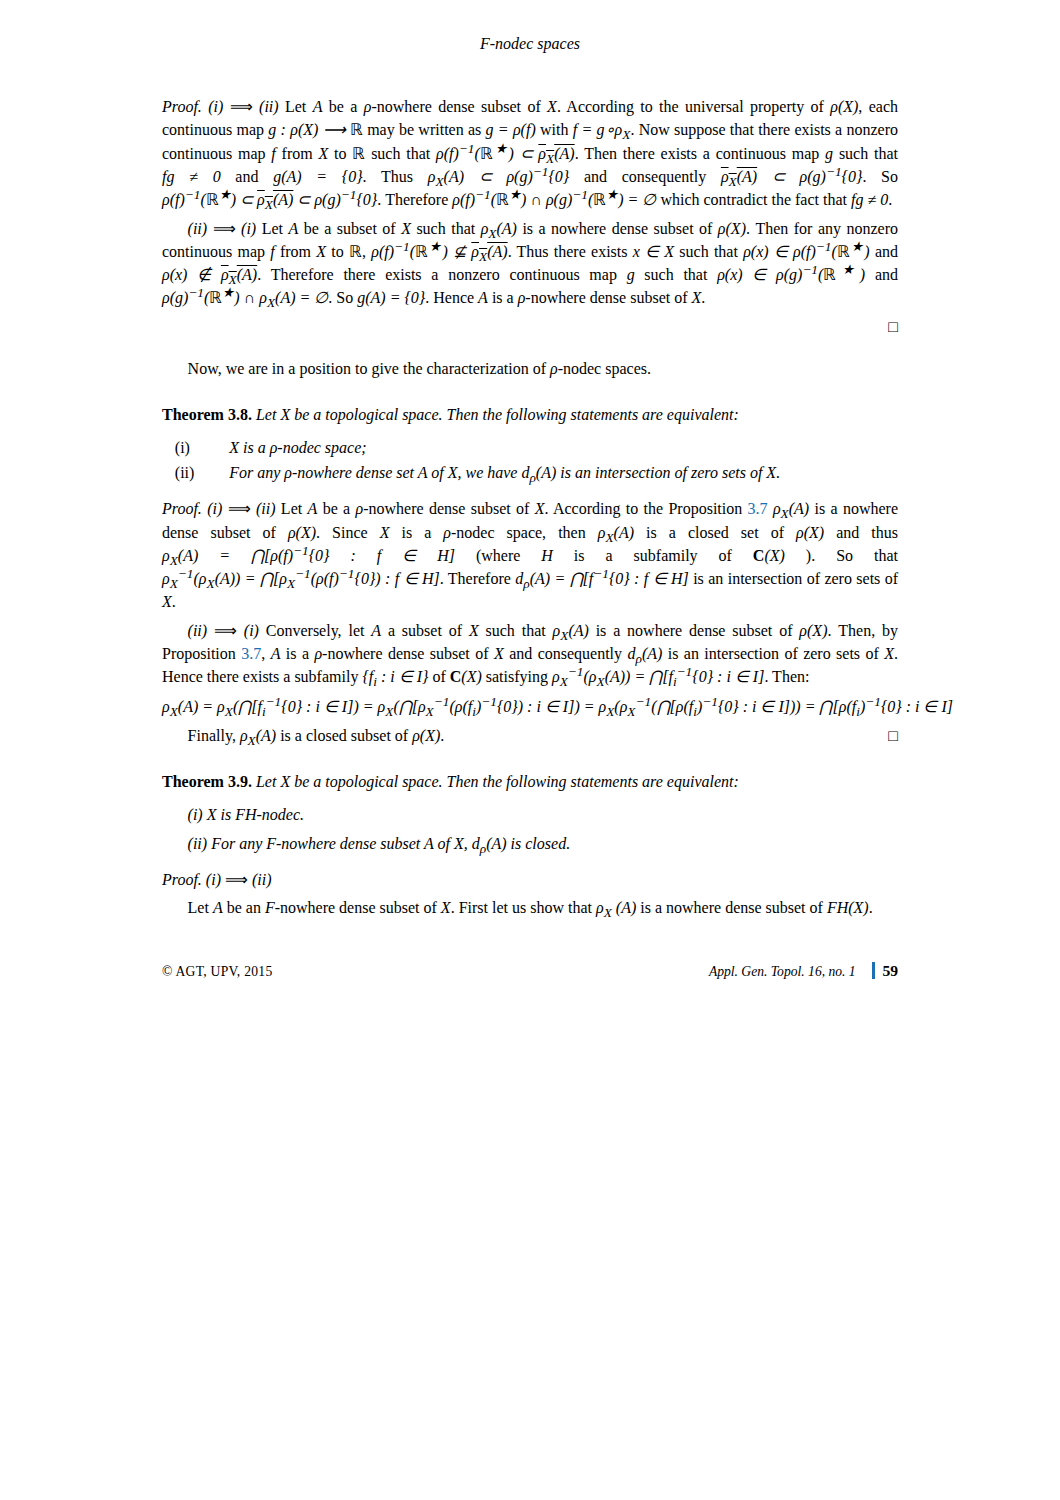F-nodec spaces
Proof. (i) ⟹ (ii) Let A be a ρ-nowhere dense subset of X. According to the universal property of ρ(X), each continuous map g : ρ(X) ⟶ ℝ may be written as g = ρ(f) with f = g∘ρX. Now suppose that there exists a nonzero continuous map f from X to ℝ such that ρ(f)−1(ℝ★) ⊂ ρX(A). Then there exists a continuous map g such that fg ≠ 0 and g(A) = {0}. Thus ρX(A) ⊂ ρ(g)−1{0} and consequently ρX(A) ⊂ ρ(g)−1{0}. So ρ(f)−1(ℝ★) ⊂ ρX(A) ⊂ ρ(g)−1{0}. Therefore ρ(f)−1(ℝ★) ∩ ρ(g)−1(ℝ★) = ∅ which contradict the fact that fg ≠ 0.
(ii) ⟹ (i) Let A be a subset of X such that ρX(A) is a nowhere dense subset of ρ(X). Then for any nonzero continuous map f from X to ℝ, ρ(f)−1(ℝ★) ⊈ ρX(A). Thus there exists x ∈ X such that ρ(x) ∈ ρ(f)−1(ℝ★) and ρ(x) ∉ ρX(A). Therefore there exists a nonzero continuous map g such that ρ(x) ∈ ρ(g)−1(ℝ★) and ρ(g)−1(ℝ★) ∩ ρX(A) = ∅. So g(A) = {0}. Hence A is a ρ-nowhere dense subset of X.
□
Now, we are in a position to give the characterization of ρ-nodec spaces.
Theorem 3.8. Let X be a topological space. Then the following statements are equivalent:
(i) X is a ρ-nodec space;
(ii) For any ρ-nowhere dense set A of X, we have dρ(A) is an intersection of zero sets of X.
Proof. (i) ⟹ (ii) Let A be a ρ-nowhere dense subset of X. According to the Proposition 3.7 ρX(A) is a nowhere dense subset of ρ(X). Since X is a ρ-nodec space, then ρX(A) is a closed set of ρ(X) and thus ρX(A) = ⋂[ρ(f)−1{0} : f ∈ H] (where H is a subfamily of C(X) ). So that ρX−1(ρX(A)) = ⋂[ρX−1(ρ(f)−1{0}) : f ∈ H]. Therefore dρ(A) = ⋂[f−1{0} : f ∈ H] is an intersection of zero sets of X.
(ii) ⟹ (i) Conversely, let A a subset of X such that ρX(A) is a nowhere dense subset of ρ(X). Then, by Proposition 3.7, A is a ρ-nowhere dense subset of X and consequently dρ(A) is an intersection of zero sets of X. Hence there exists a subfamily {fi : i ∈ I} of C(X) satisfying ρX−1(ρX(A)) = ⋂[fi−1{0} : i ∈ I]. Then:
ρX(A) = ρX(⋂[fi−1{0} : i ∈ I]) = ρX(⋂[ρX−1(ρ(fi)−1{0}) : i ∈ I]) = ρX(ρX−1(⋂[ρ(fi)−1{0} : i ∈ I])) = ⋂[ρ(fi)−1{0} : i ∈ I]
Finally, ρX(A) is a closed subset of ρ(X). □
Theorem 3.9. Let X be a topological space. Then the following statements are equivalent:
(i) X is FH-nodec.
(ii) For any F-nowhere dense subset A of X, dρ(A) is closed.
Proof. (i) ⟹ (ii)
Let A be an F-nowhere dense subset of X. First let us show that ρX (A) is a nowhere dense subset of FH(X).
© AGT, UPV, 2015 Appl. Gen. Topol. 16, no. 1 59